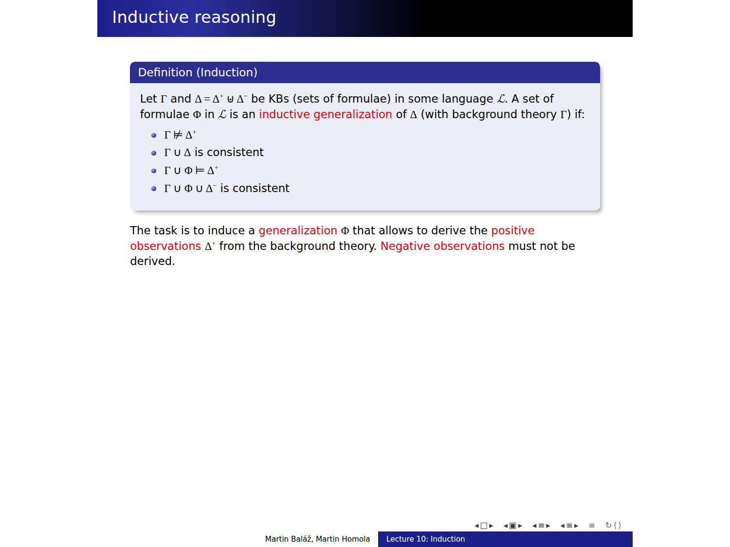Inductive reasoning
Definition (Induction)
Let Γ and Δ = Δ+ ⊎ Δ− be KBs (sets of formulae) in some language ℒ. A set of formulae Φ in ℒ is an inductive generalization of Δ (with background theory Γ) if:
Γ ⊭ Δ+
Γ ∪ Δ is consistent
Γ ∪ Φ ⊨ Δ+
Γ ∪ Φ ∪ Δ− is consistent
The task is to induce a generalization Φ that allows to derive the positive observations Δ+ from the background theory. Negative observations must not be derived.
◂□▸ ◂▣▸ ◂≡▸ ◂≡▸ ≡ ↻⟨⟩
Martin Baláž, Martin Homola
Lecture 10: Induction